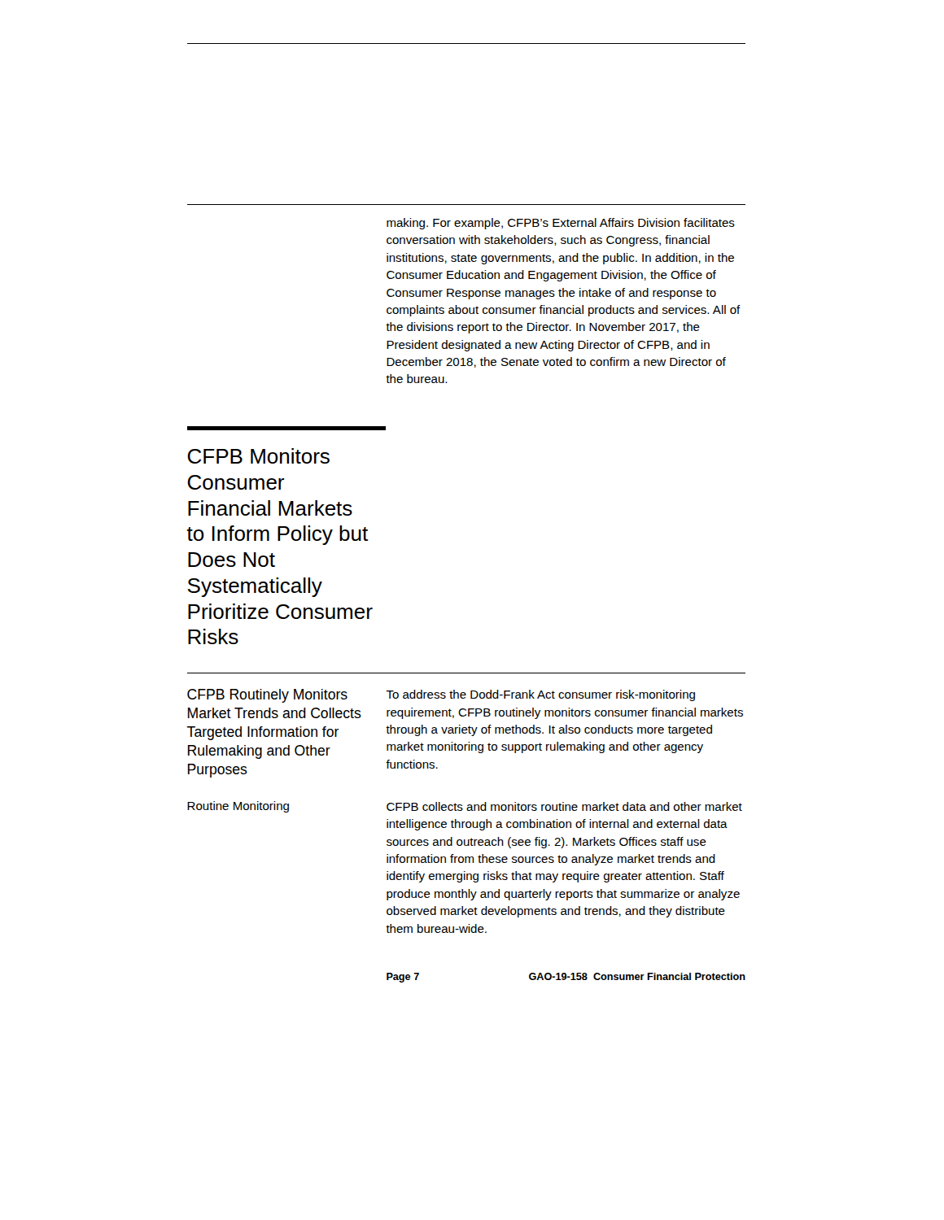making. For example, CFPB’s External Affairs Division facilitates conversation with stakeholders, such as Congress, financial institutions, state governments, and the public. In addition, in the Consumer Education and Engagement Division, the Office of Consumer Response manages the intake of and response to complaints about consumer financial products and services. All of the divisions report to the Director. In November 2017, the President designated a new Acting Director of CFPB, and in December 2018, the Senate voted to confirm a new Director of the bureau.
CFPB Monitors Consumer Financial Markets to Inform Policy but Does Not Systematically Prioritize Consumer Risks
CFPB Routinely Monitors Market Trends and Collects Targeted Information for Rulemaking and Other Purposes
To address the Dodd-Frank Act consumer risk-monitoring requirement, CFPB routinely monitors consumer financial markets through a variety of methods. It also conducts more targeted market monitoring to support rulemaking and other agency functions.
Routine Monitoring
CFPB collects and monitors routine market data and other market intelligence through a combination of internal and external data sources and outreach (see fig. 2). Markets Offices staff use information from these sources to analyze market trends and identify emerging risks that may require greater attention. Staff produce monthly and quarterly reports that summarize or analyze observed market developments and trends, and they distribute them bureau-wide.
Page 7 GAO-19-158 Consumer Financial Protection